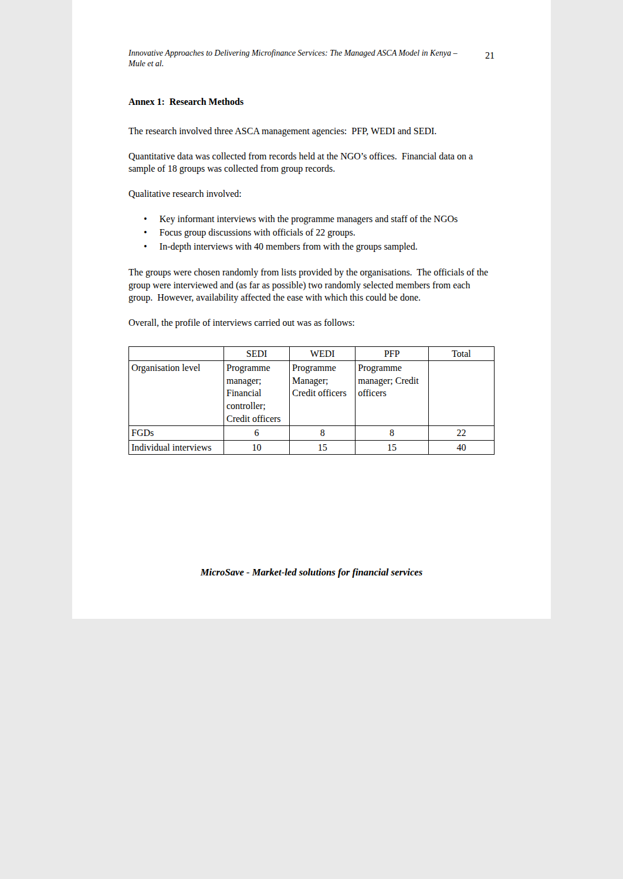Innovative Approaches to Delivering Microfinance Services: The Managed ASCA Model in Kenya – Mule et al.
21
Annex 1: Research Methods
The research involved three ASCA management agencies: PFP, WEDI and SEDI.
Quantitative data was collected from records held at the NGO’s offices. Financial data on a sample of 18 groups was collected from group records.
Qualitative research involved:
Key informant interviews with the programme managers and staff of the NGOs
Focus group discussions with officials of 22 groups.
In-depth interviews with 40 members from with the groups sampled.
The groups were chosen randomly from lists provided by the organisations. The officials of the group were interviewed and (as far as possible) two randomly selected members from each group. However, availability affected the ease with which this could be done.
Overall, the profile of interviews carried out was as follows:
| | SEDI | WEDI | PFP | Total |
| --- | --- | --- | --- | --- |
| Organisation level | Programme manager; Financial controller; Credit officers | Programme Manager; Credit officers | Programme manager; Credit officers | |
| FGDs | 6 | 8 | 8 | 22 |
| Individual interviews | 10 | 15 | 15 | 40 |
MicroSave - Market-led solutions for financial services